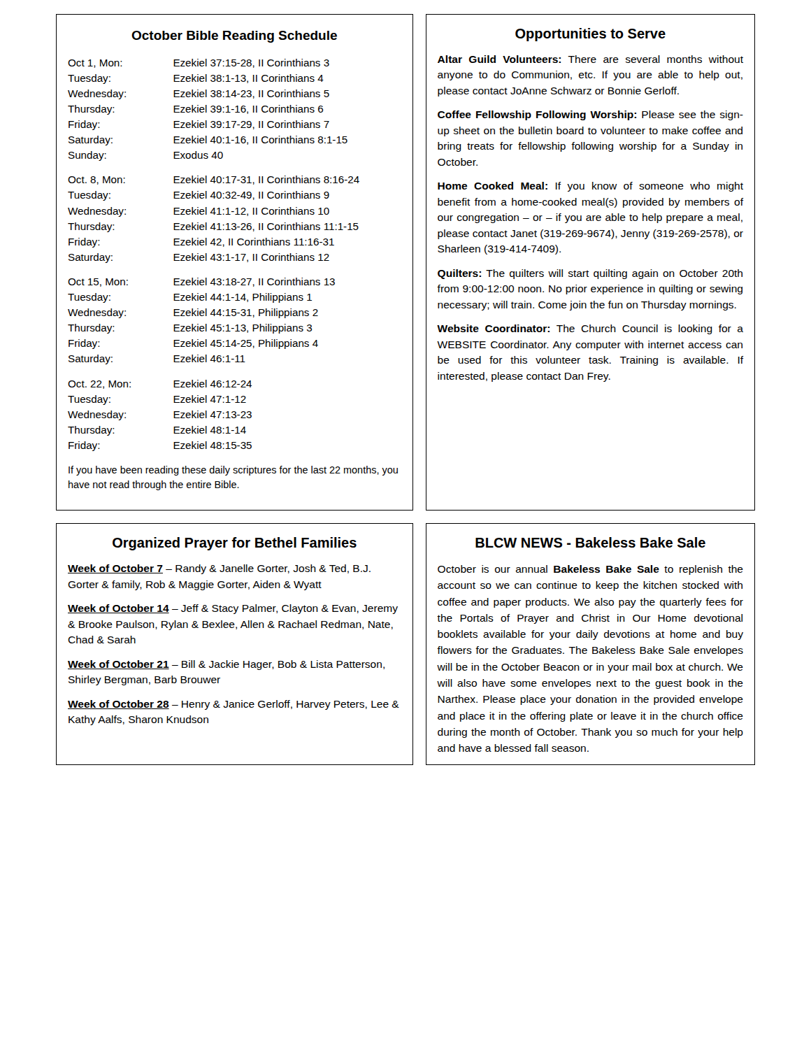October Bible Reading Schedule
| Oct 1, Mon: | Ezekiel 37:15-28, II Corinthians 3 |
| Tuesday: | Ezekiel 38:1-13, II Corinthians 4 |
| Wednesday: | Ezekiel 38:14-23, II Corinthians 5 |
| Thursday: | Ezekiel 39:1-16, II Corinthians 6 |
| Friday: | Ezekiel 39:17-29, II Corinthians 7 |
| Saturday: | Ezekiel 40:1-16, II Corinthians 8:1-15 |
| Sunday: | Exodus 40 |
| Oct. 8, Mon: | Ezekiel 40:17-31, II Corinthians 8:16-24 |
| Tuesday: | Ezekiel 40:32-49, II Corinthians 9 |
| Wednesday: | Ezekiel 41:1-12, II Corinthians 10 |
| Thursday: | Ezekiel 41:13-26, II Corinthians 11:1-15 |
| Friday: | Ezekiel 42, II Corinthians 11:16-31 |
| Saturday: | Ezekiel 43:1-17, II Corinthians 12 |
| Oct 15, Mon: | Ezekiel 43:18-27, II Corinthians 13 |
| Tuesday: | Ezekiel 44:1-14, Philippians 1 |
| Wednesday: | Ezekiel 44:15-31, Philippians 2 |
| Thursday: | Ezekiel 45:1-13, Philippians 3 |
| Friday: | Ezekiel 45:14-25, Philippians 4 |
| Saturday: | Ezekiel 46:1-11 |
| Oct. 22, Mon: | Ezekiel 46:12-24 |
| Tuesday: | Ezekiel 47:1-12 |
| Wednesday: | Ezekiel 47:13-23 |
| Thursday: | Ezekiel 48:1-14 |
| Friday: | Ezekiel 48:15-35 |
If you have been reading these daily scriptures for the last 22 months, you have not read through the entire Bible.
Opportunities to Serve
Altar Guild Volunteers: There are several months without anyone to do Communion, etc. If you are able to help out, please contact JoAnne Schwarz or Bonnie Gerloff.
Coffee Fellowship Following Worship: Please see the sign-up sheet on the bulletin board to volunteer to make coffee and bring treats for fellowship following worship for a Sunday in October.
Home Cooked Meal: If you know of someone who might benefit from a home-cooked meal(s) provided by members of our congregation – or – if you are able to help prepare a meal, please contact Janet (319-269-9674), Jenny (319-269-2578), or Sharleen (319-414-7409).
Quilters: The quilters will start quilting again on October 20th from 9:00-12:00 noon. No prior experience in quilting or sewing necessary; will train. Come join the fun on Thursday mornings.
Website Coordinator: The Church Council is looking for a WEBSITE Coordinator. Any computer with internet access can be used for this volunteer task. Training is available. If interested, please contact Dan Frey.
Organized Prayer for Bethel Families
Week of October 7 – Randy & Janelle Gorter, Josh & Ted, B.J. Gorter & family, Rob & Maggie Gorter, Aiden & Wyatt
Week of October 14 – Jeff & Stacy Palmer, Clayton & Evan, Jeremy & Brooke Paulson, Rylan & Bexlee, Allen & Rachael Redman, Nate, Chad & Sarah
Week of October 21 – Bill & Jackie Hager, Bob & Lista Patterson, Shirley Bergman, Barb Brouwer
Week of October 28 – Henry & Janice Gerloff, Harvey Peters, Lee & Kathy Aalfs, Sharon Knudson
BLCW NEWS - Bakeless Bake Sale
October is our annual Bakeless Bake Sale to replenish the account so we can continue to keep the kitchen stocked with coffee and paper products. We also pay the quarterly fees for the Portals of Prayer and Christ in Our Home devotional booklets available for your daily devotions at home and buy flowers for the Graduates. The Bakeless Bake Sale envelopes will be in the October Beacon or in your mail box at church. We will also have some envelopes next to the guest book in the Narthex. Please place your donation in the provided envelope and place it in the offering plate or leave it in the church office during the month of October. Thank you so much for your help and have a blessed fall season.